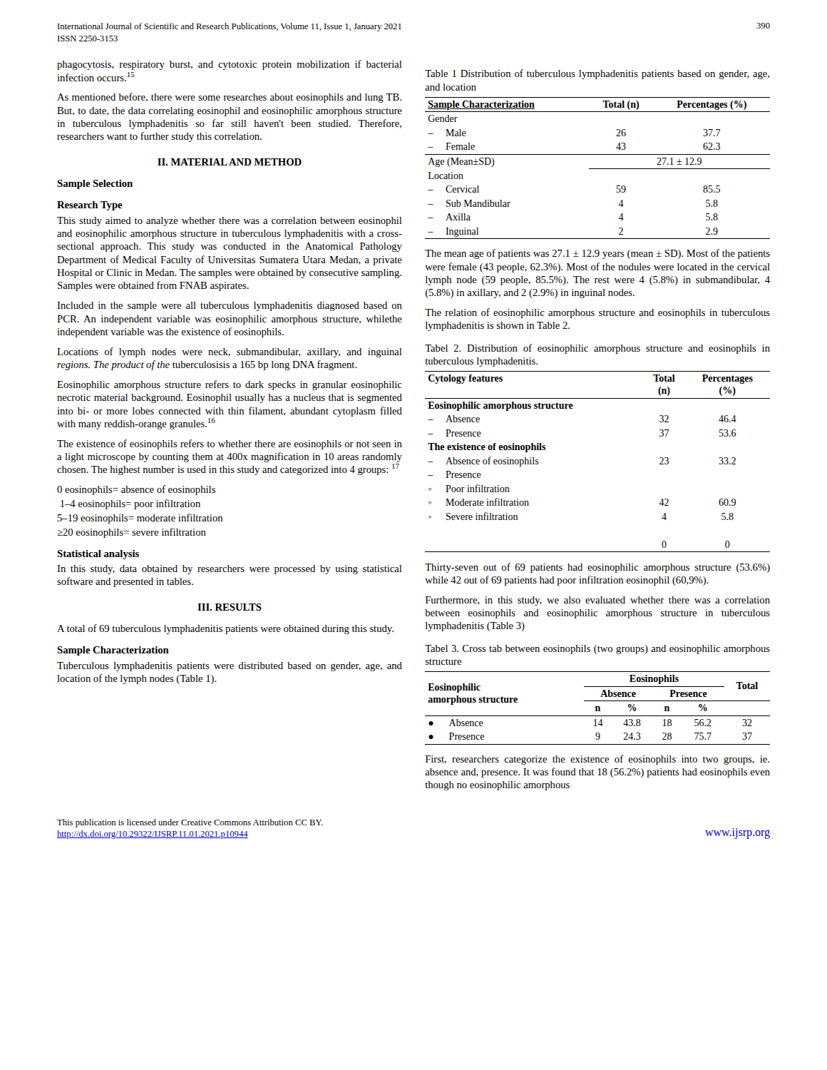International Journal of Scientific and Research Publications, Volume 11, Issue 1, January 2021
ISSN 2250-3153
390
phagocytosis, respiratory burst, and cytotoxic protein mobilization if bacterial infection occurs.15
As mentioned before, there were some researches about eosinophils and lung TB. But, to date, the data correlating eosinophil and eosinophilic amorphous structure in tuberculous lymphadenitis so far still haven't been studied. Therefore, researchers want to further study this correlation.
II. Material and Method
Sample Selection
Research Type
This study aimed to analyze whether there was a correlation between eosinophil and eosinophilic amorphous structure in tuberculous lymphadenitis with a cross-sectional approach. This study was conducted in the Anatomical Pathology Department of Medical Faculty of Universitas Sumatera Utara Medan, a private Hospital or Clinic in Medan. The samples were obtained by consecutive sampling. Samples were obtained from FNAB aspirates.
Included in the sample were all tuberculous lymphadenitis diagnosed based on PCR. An independent variable was eosinophilic amorphous structure, whilethe independent variable was the existence of eosinophils.
Locations of lymph nodes were neck, submandibular, axillary, and inguinal regions. The product of the tuberculosisis a 165 bp long DNA fragment.
Eosinophilic amorphous structure refers to dark specks in granular eosinophilic necrotic material background. Eosinophil usually has a nucleus that is segmented into bi- or more lobes connected with thin filament, abundant cytoplasm filled with many reddish-orange granules.16
The existence of eosinophils refers to whether there are eosinophils or not seen in a light microscope by counting them at 400x magnification in 10 areas randomly chosen. The highest number is used in this study and categorized into 4 groups: 17
0 eosinophils= absence of eosinophils
1–4 eosinophils= poor infiltration
5–19 eosinophils= moderate infiltration
≥20 eosinophils= severe infiltration
Statistical analysis
In this study, data obtained by researchers were processed by using statistical software and presented in tables.
III. Results
A total of 69 tuberculous lymphadenitis patients were obtained during this study.
Sample Characterization
Tuberculous lymphadenitis patients were distributed based on gender, age, and location of the lymph nodes (Table 1).
Table 1 Distribution of tuberculous lymphadenitis patients based on gender, age, and location
| Sample Characterization | Total (n) | Percentages (%) |
| --- | --- | --- |
| Gender | | |
| – | Male | 26 | 37.7 |
| – | Female | 43 | 62.3 |
| Age (Mean±SD) | 27.1 ± 12.9 |
| Location | | |
| – | Cervical | 59 | 85.5 |
| – | Sub Mandibular | 4 | 5.8 |
| – | Axilla | 4 | 5.8 |
| – | Inguinal | 2 | 2.9 |
The mean age of patients was 27.1 ± 12.9 years (mean ± SD). Most of the patients were female (43 people, 62.3%). Most of the nodules were located in the cervical lymph node (59 people, 85.5%). The rest were 4 (5.8%) in submandibular, 4 (5.8%) in axillary, and 2 (2.9%) in inguinal nodes.
The relation of eosinophilic amorphous structure and eosinophils in tuberculous lymphadenitis is shown in Table 2.
Tabel 2. Distribution of eosinophilic amorphous structure and eosinophils in tuberculous lymphadenitis.
| Cytology features | Total (n) | Percentages (%) |
| --- | --- | --- |
| Eosinophilic amorphous structure | | |
| – | Absence | 32 | 46.4 |
| – | Presence | 37 | 53.6 |
| The existence of eosinophils | | |
| – | Absence of eosinophils | 23 | 33.2 |
| – | Presence | | |
| ◦ | Poor infiltration | | |
| ◦ | Moderate infiltration | 42 | 60.9 |
| ◦ | Severe infiltration | 4 | 5.8 |
| | | 0 | 0 |
Thirty-seven out of 69 patients had eosinophilic amorphous structure (53.6%) while 42 out of 69 patients had poor infiltration eosinophil (60,9%).
Furthermore, in this study, we also evaluated whether there was a correlation between eosinophils and eosinophilic amorphous structure in tuberculous lymphadenitis (Table 3)
Tabel 3. Cross tab between eosinophils (two groups) and eosinophilic amorphous structure
| Eosinophilic amorphous structure | Eosinophils | Total |
| --- | --- | --- |
| Absence | Presence |
| n | % | n | % | |
| ● Absence | 14 | 43.8 | 18 | 56.2 | 32 |
| ● Presence | 9 | 24.3 | 28 | 75.7 | 37 |
First, researchers categorize the existence of eosinophils into two groups, ie. absence and, presence. It was found that 18 (56.2%) patients had eosinophils even though no eosinophilic amorphous
This publication is licensed under Creative Commons Attribution CC BY.
http://dx.doi.org/10.29322/IJSRP.11.01.2021.p10944
www.ijsrp.org